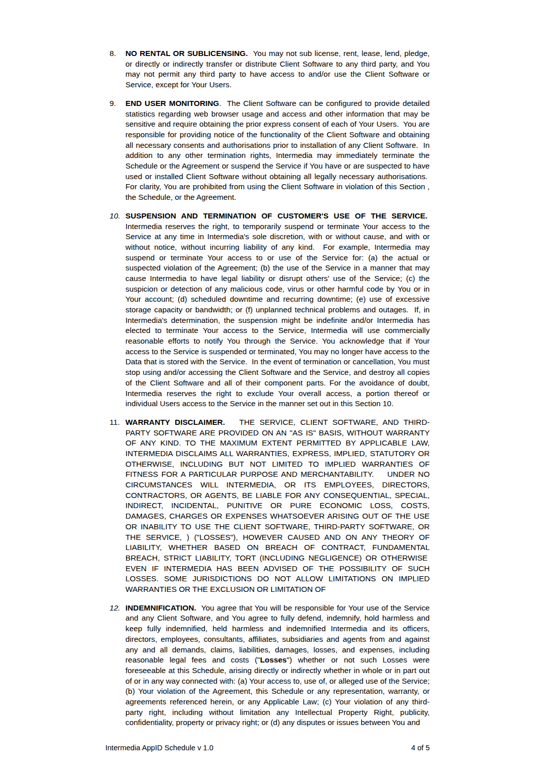8. NO RENTAL OR SUBLICENSING. You may not sub license, rent, lease, lend, pledge, or directly or indirectly transfer or distribute Client Software to any third party, and You may not permit any third party to have access to and/or use the Client Software or Service, except for Your Users.
9. END USER MONITORING. The Client Software can be configured to provide detailed statistics regarding web browser usage and access and other information that may be sensitive and require obtaining the prior express consent of each of Your Users. You are responsible for providing notice of the functionality of the Client Software and obtaining all necessary consents and authorisations prior to installation of any Client Software. In addition to any other termination rights, Intermedia may immediately terminate the Schedule or the Agreement or suspend the Service if You have or are suspected to have used or installed Client Software without obtaining all legally necessary authorisations. For clarity, You are prohibited from using the Client Software in violation of this Section , the Schedule, or the Agreement.
10. SUSPENSION AND TERMINATION OF CUSTOMER'S USE OF THE SERVICE. Intermedia reserves the right, to temporarily suspend or terminate Your access to the Service at any time in Intermedia's sole discretion, with or without cause, and with or without notice, without incurring liability of any kind. For example, Intermedia may suspend or terminate Your access to or use of the Service for: (a) the actual or suspected violation of the Agreement; (b) the use of the Service in a manner that may cause Intermedia to have legal liability or disrupt others' use of the Service; (c) the suspicion or detection of any malicious code, virus or other harmful code by You or in Your account; (d) scheduled downtime and recurring downtime; (e) use of excessive storage capacity or bandwidth; or (f) unplanned technical problems and outages. If, in Intermedia's determination, the suspension might be indefinite and/or Intermedia has elected to terminate Your access to the Service, Intermedia will use commercially reasonable efforts to notify You through the Service. You acknowledge that if Your access to the Service is suspended or terminated, You may no longer have access to the Data that is stored with the Service. In the event of termination or cancellation, You must stop using and/or accessing the Client Software and the Service, and destroy all copies of the Client Software and all of their component parts. For the avoidance of doubt, Intermedia reserves the right to exclude Your overall access, a portion thereof or individual Users access to the Service in the manner set out in this Section 10.
11. WARRANTY DISCLAIMER. THE SERVICE, CLIENT SOFTWARE, AND THIRD-PARTY SOFTWARE ARE PROVIDED ON AN "AS IS" BASIS, WITHOUT WARRANTY OF ANY KIND. TO THE MAXIMUM EXTENT PERMITTED BY APPLICABLE LAW, INTERMEDIA DISCLAIMS ALL WARRANTIES, EXPRESS, IMPLIED, STATUTORY OR OTHERWISE, INCLUDING BUT NOT LIMITED TO IMPLIED WARRANTIES OF FITNESS FOR A PARTICULAR PURPOSE AND MERCHANTABILITY. UNDER NO CIRCUMSTANCES WILL INTERMEDIA, OR ITS EMPLOYEES, DIRECTORS, CONTRACTORS, OR AGENTS, BE LIABLE FOR ANY CONSEQUENTIAL, SPECIAL, INDIRECT, INCIDENTAL, PUNITIVE OR PURE ECONOMIC LOSS, COSTS, DAMAGES, CHARGES OR EXPENSES WHATSOEVER ARISING OUT OF THE USE OR INABILITY TO USE THE CLIENT SOFTWARE, THIRD-PARTY SOFTWARE, OR THE SERVICE, ) ("LOSSES"), HOWEVER CAUSED AND ON ANY THEORY OF LIABILITY, WHETHER BASED ON BREACH OF CONTRACT, FUNDAMENTAL BREACH, STRICT LIABILITY, TORT (INCLUDING NEGLIGENCE) OR OTHERWISE EVEN IF INTERMEDIA HAS BEEN ADVISED OF THE POSSIBILITY OF SUCH LOSSES. SOME JURISDICTIONS DO NOT ALLOW LIMITATIONS ON IMPLIED WARRANTIES OR THE EXCLUSION OR LIMITATION OF
12. INDEMNIFICATION. You agree that You will be responsible for Your use of the Service and any Client Software, and You agree to fully defend, indemnify, hold harmless and keep fully indemnified, held harmless and indemnified Intermedia and its officers, directors, employees, consultants, affiliates, subsidiaries and agents from and against any and all demands, claims, liabilities, damages, losses, and expenses, including reasonable legal fees and costs ("Losses") whether or not such Losses were foreseeable at this Schedule, arising directly or indirectly whether in whole or in part out of or in any way connected with: (a) Your access to, use of, or alleged use of the Service; (b) Your violation of the Agreement, this Schedule or any representation, warranty, or agreements referenced herein, or any Applicable Law; (c) Your violation of any third-party right, including without limitation any Intellectual Property Right, publicity, confidentiality, property or privacy right; or (d) any disputes or issues between You and
Intermedia AppID Schedule v 1.0 4 of 5